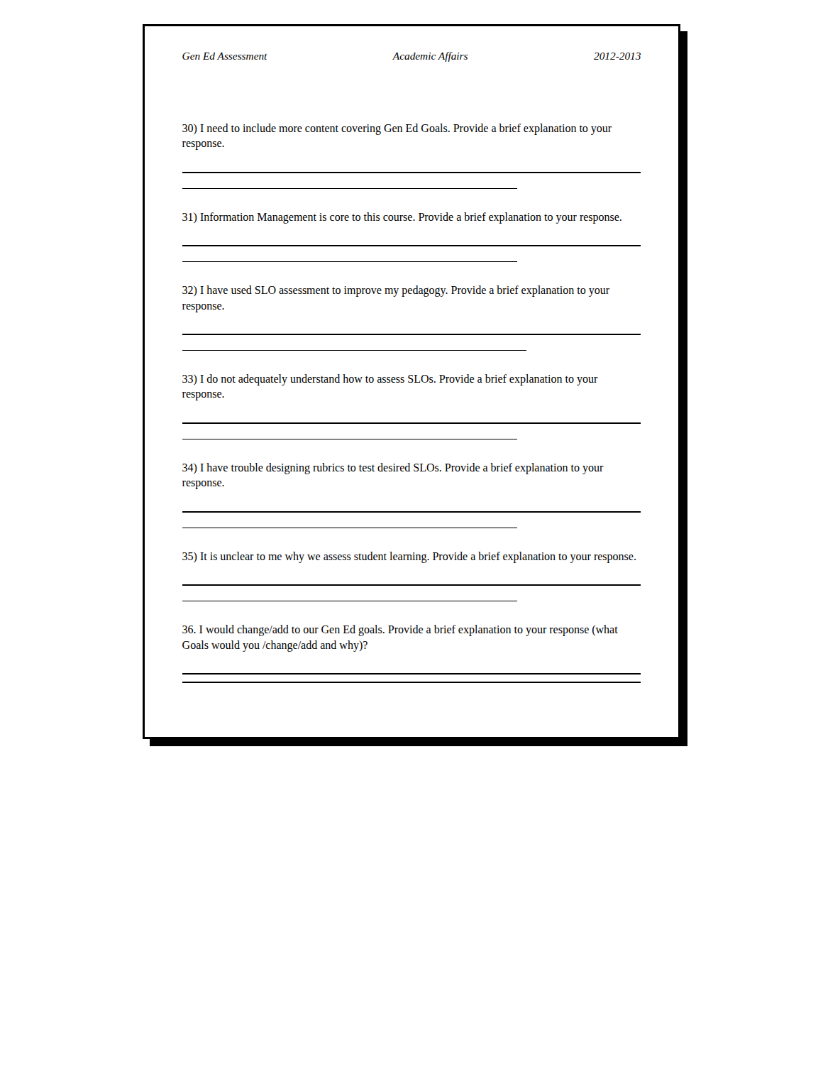Gen Ed Assessment Academic Affairs 2012-2013
30) I need to include more content covering Gen Ed Goals. Provide a brief explanation to your response.
31) Information Management is core to this course. Provide a brief explanation to your response.
32) I have used SLO assessment to improve my pedagogy. Provide a brief explanation to your response.
33) I do not adequately understand how to assess SLOs. Provide a brief explanation to your response.
34) I have trouble designing rubrics to test desired SLOs. Provide a brief explanation to your response.
35) It is unclear to me why we assess student learning. Provide a brief explanation to your response.
36. I would change/add to our Gen Ed goals. Provide a brief explanation to your response (what Goals would you /change/add and why)?